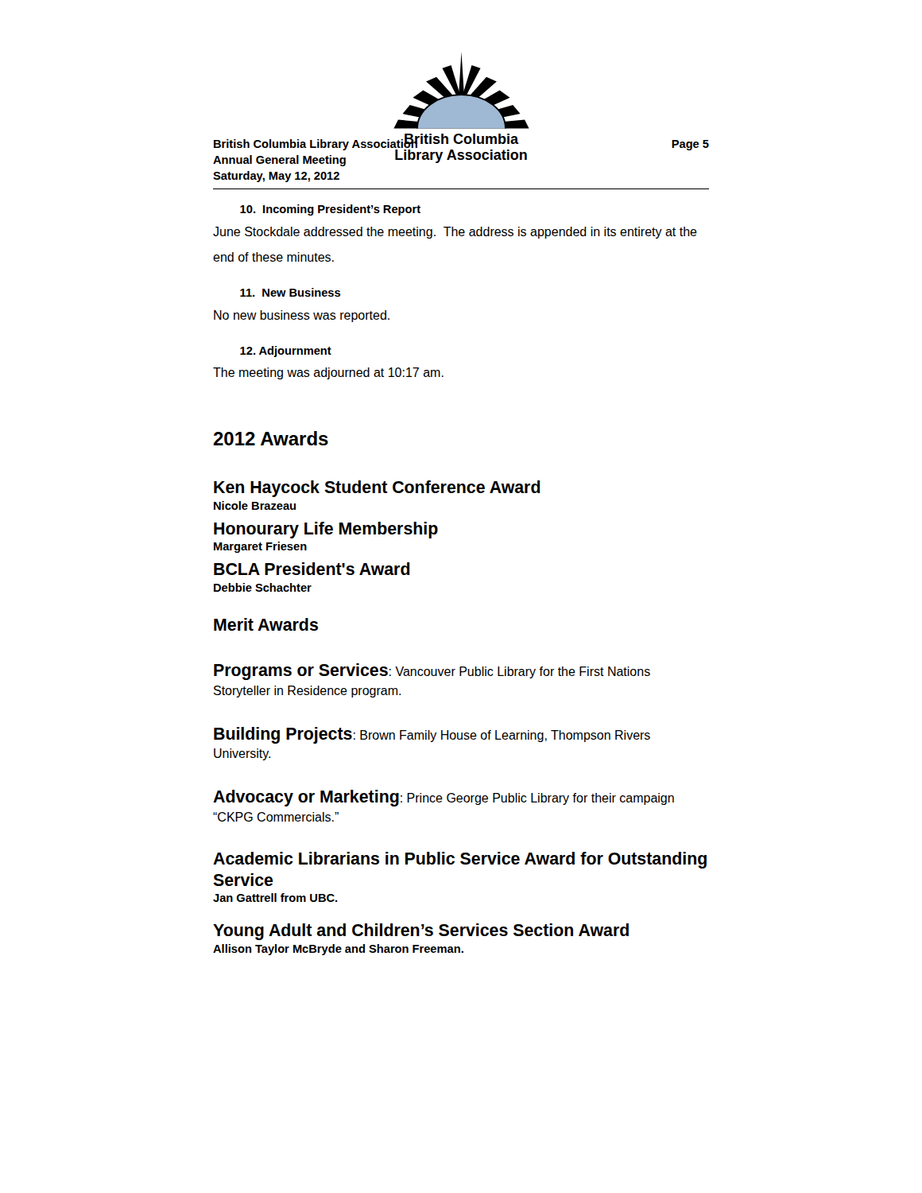British Columbia
Library Association
Page 5 British Columbia Library Association
Annual General Meeting
Saturday, May 12, 2012
10. Incoming President’s Report
June Stockdale addressed the meeting. The address is appended in its entirety at the end of these minutes.
11. New Business
No new business was reported.
12. Adjournment
The meeting was adjourned at 10:17 am.
2012 Awards
Ken Haycock Student Conference Award
Nicole Brazeau
Honourary Life Membership
Margaret Friesen
BCLA President's Award
Debbie Schachter
Merit Awards
Programs or Services: Vancouver Public Library for the First Nations Storyteller in Residence program.
Building Projects: Brown Family House of Learning, Thompson Rivers University.
Advocacy or Marketing: Prince George Public Library for their campaign “CKPG Commercials.”
Academic Librarians in Public Service Award for Outstanding Service
Jan Gattrell from UBC.
Young Adult and Children’s Services Section Award
Allison Taylor McBryde and Sharon Freeman.